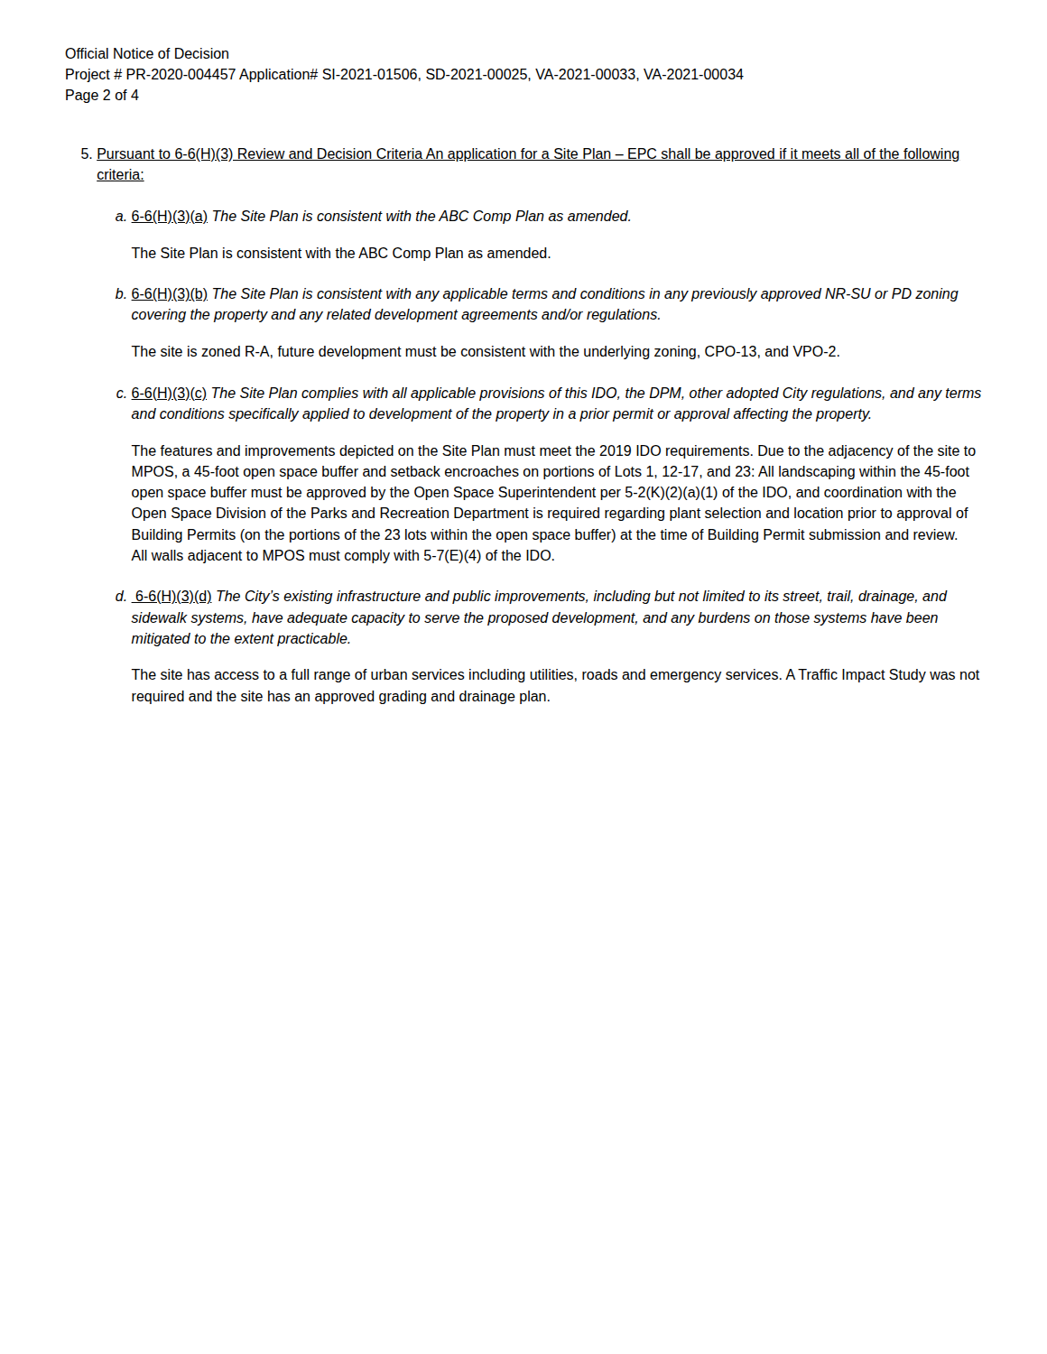Official Notice of Decision
Project # PR-2020-004457 Application# SI-2021-01506, SD-2021-00025, VA-2021-00033, VA-2021-00034
Page 2 of 4
Pursuant to 6-6(H)(3) Review and Decision Criteria An application for a Site Plan – EPC shall be approved if it meets all of the following criteria:
6-6(H)(3)(a) The Site Plan is consistent with the ABC Comp Plan as amended.
The Site Plan is consistent with the ABC Comp Plan as amended.
6-6(H)(3)(b) The Site Plan is consistent with any applicable terms and conditions in any previously approved NR-SU or PD zoning covering the property and any related development agreements and/or regulations.
The site is zoned R-A, future development must be consistent with the underlying zoning, CPO-13, and VPO-2.
6-6(H)(3)(c) The Site Plan complies with all applicable provisions of this IDO, the DPM, other adopted City regulations, and any terms and conditions specifically applied to development of the property in a prior permit or approval affecting the property.
The features and improvements depicted on the Site Plan must meet the 2019 IDO requirements. Due to the adjacency of the site to MPOS, a 45-foot open space buffer and setback encroaches on portions of Lots 1, 12-17, and 23: All landscaping within the 45-foot open space buffer must be approved by the Open Space Superintendent per 5-2(K)(2)(a)(1) of the IDO, and coordination with the Open Space Division of the Parks and Recreation Department is required regarding plant selection and location prior to approval of Building Permits (on the portions of the 23 lots within the open space buffer) at the time of Building Permit submission and review. All walls adjacent to MPOS must comply with 5-7(E)(4) of the IDO.
6-6(H)(3)(d) The City’s existing infrastructure and public improvements, including but not limited to its street, trail, drainage, and sidewalk systems, have adequate capacity to serve the proposed development, and any burdens on those systems have been mitigated to the extent practicable.
The site has access to a full range of urban services including utilities, roads and emergency services. A Traffic Impact Study was not required and the site has an approved grading and drainage plan.